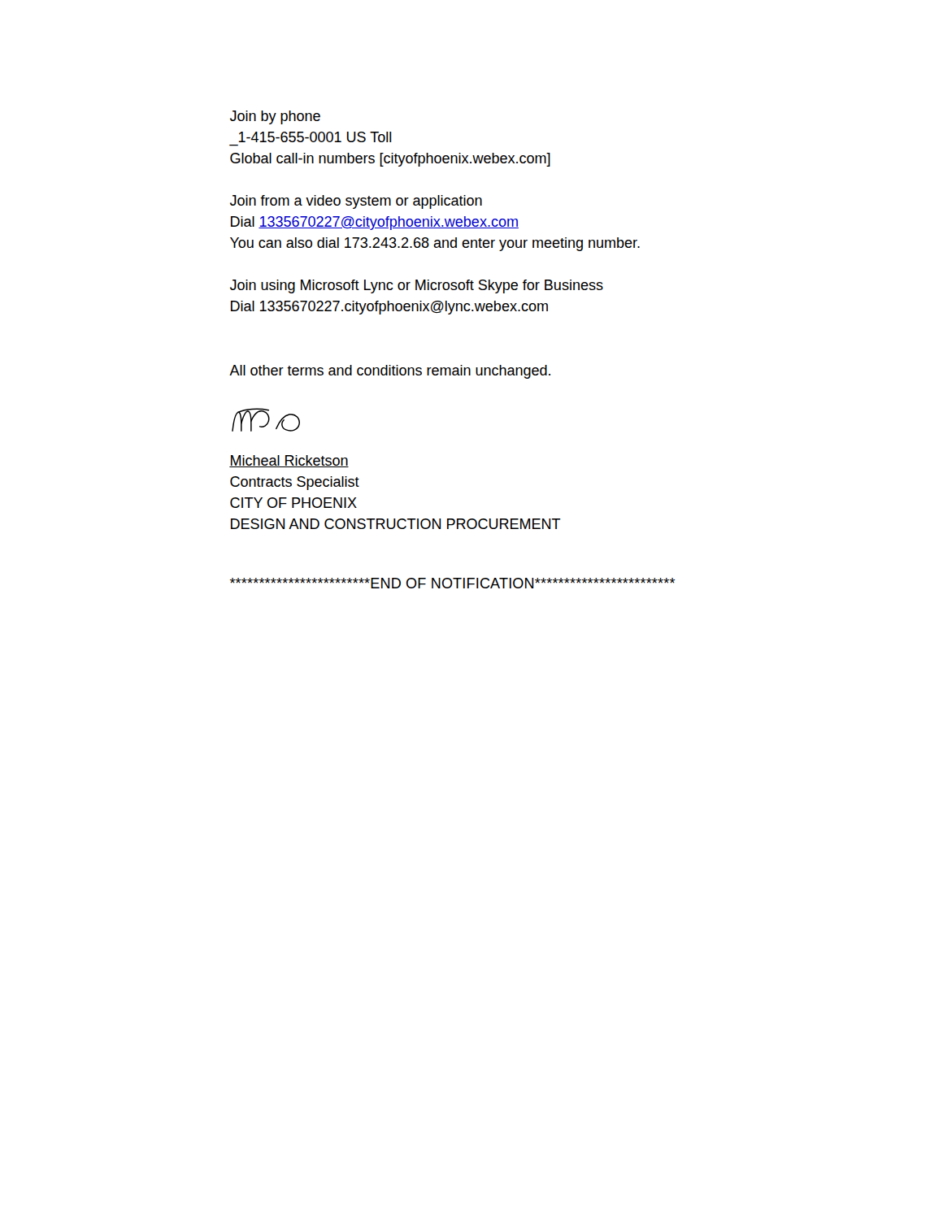Join by phone
_1-415-655-0001 US Toll
Global call-in numbers [cityofphoenix.webex.com]
Join from a video system or application
Dial 1335670227@cityofphoenix.webex.com
You can also dial 173.243.2.68 and enter your meeting number.
Join using Microsoft Lync or Microsoft Skype for Business
Dial 1335670227.cityofphoenix@lync.webex.com
All other terms and conditions remain unchanged.
Micheal Ricketson
Contracts Specialist
CITY OF PHOENIX
DESIGN AND CONSTRUCTION PROCUREMENT
************************END OF NOTIFICATION************************